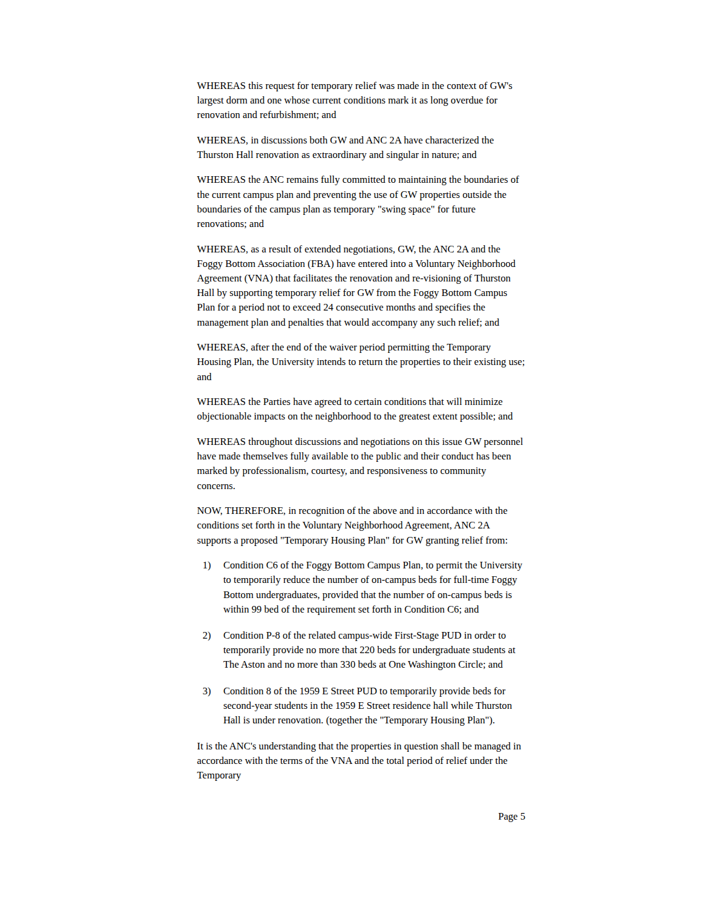WHEREAS this request for temporary relief was made in the context of GW's largest dorm and one whose current conditions mark it as long overdue for renovation and refurbishment; and
WHEREAS, in discussions both GW and ANC 2A have characterized the Thurston Hall renovation as extraordinary and singular in nature; and
WHEREAS the ANC remains fully committed to maintaining the boundaries of the current campus plan and preventing the use of GW properties outside the boundaries of the campus plan as temporary "swing space" for future renovations; and
WHEREAS, as a result of extended negotiations, GW, the ANC 2A and the Foggy Bottom Association (FBA) have entered into a Voluntary Neighborhood Agreement (VNA) that facilitates the renovation and re-visioning of Thurston Hall by supporting temporary relief for GW from the Foggy Bottom Campus Plan for a period not to exceed 24 consecutive months and specifies the management plan and penalties that would accompany any such relief; and
WHEREAS, after the end of the waiver period permitting the Temporary Housing Plan, the University intends to return the properties to their existing use; and
WHEREAS the Parties have agreed to certain conditions that will minimize objectionable impacts on the neighborhood to the greatest extent possible; and
WHEREAS throughout discussions and negotiations on this issue GW personnel have made themselves fully available to the public and their conduct has been marked by professionalism, courtesy, and responsiveness to community concerns.
NOW, THEREFORE, in recognition of the above and in accordance with the conditions set forth in the Voluntary Neighborhood Agreement, ANC 2A supports a proposed "Temporary Housing Plan" for GW granting relief from:
Condition C6 of the Foggy Bottom Campus Plan, to permit the University to temporarily reduce the number of on-campus beds for full-time Foggy Bottom undergraduates, provided that the number of on-campus beds is within 99 bed of the requirement set forth in Condition C6; and
Condition P-8 of the related campus-wide First-Stage PUD in order to temporarily provide no more that 220 beds for undergraduate students at The Aston and no more than 330 beds at One Washington Circle; and
Condition 8 of the 1959 E Street PUD to temporarily provide beds for second-year students in the 1959 E Street residence hall while Thurston Hall is under renovation. (together the "Temporary Housing Plan").
It is the ANC's understanding that the properties in question shall be managed in accordance with the terms of the VNA and the total period of relief under the Temporary
Page 5